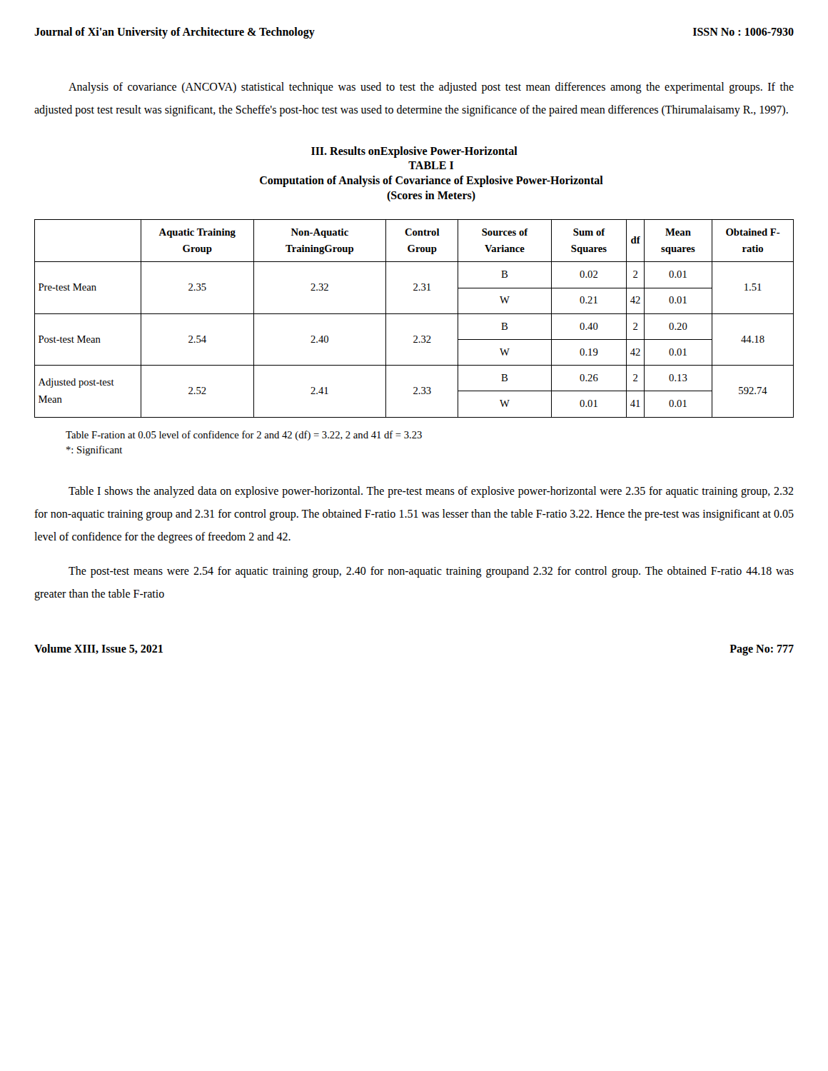Journal of Xi'an University of Architecture & Technology ISSN No : 1006-7930
Analysis of covariance (ANCOVA) statistical technique was used to test the adjusted post test mean differences among the experimental groups. If the adjusted post test result was significant, the Scheffe's post-hoc test was used to determine the significance of the paired mean differences (Thirumalaisamy R., 1997).
III. Results onExplosive Power-Horizontal
TABLE I
Computation of Analysis of Covariance of Explosive Power-Horizontal
(Scores in Meters)
| | Aquatic Training Group | Non-Aquatic TrainingGroup | Control Group | Sources of Variance | Sum of Squares | df | Mean squares | Obtained F-ratio |
| --- | --- | --- | --- | --- | --- | --- | --- | --- |
| Pre-test Mean | 2.35 | 2.32 | 2.31 | B | 0.02 | 2 | 0.01 | 1.51 |
| W | 0.21 | 42 | 0.01 |
| Post-test Mean | 2.54 | 2.40 | 2.32 | B | 0.40 | 2 | 0.20 | 44.18 |
| W | 0.19 | 42 | 0.01 |
| Adjusted post-test Mean | 2.52 | 2.41 | 2.33 | B | 0.26 | 2 | 0.13 | 592.74 |
| W | 0.01 | 41 | 0.01 |
Table F-ration at 0.05 level of confidence for 2 and 42 (df) = 3.22, 2 and 41 df = 3.23
*: Significant
Table I shows the analyzed data on explosive power-horizontal. The pre-test means of explosive power-horizontal were 2.35 for aquatic training group, 2.32 for non-aquatic training group and 2.31 for control group. The obtained F-ratio 1.51 was lesser than the table F-ratio 3.22. Hence the pre-test was insignificant at 0.05 level of confidence for the degrees of freedom 2 and 42.
The post-test means were 2.54 for aquatic training group, 2.40 for non-aquatic training groupand 2.32 for control group. The obtained F-ratio 44.18 was greater than the table F-ratio
Volume XIII, Issue 5, 2021 Page No: 777